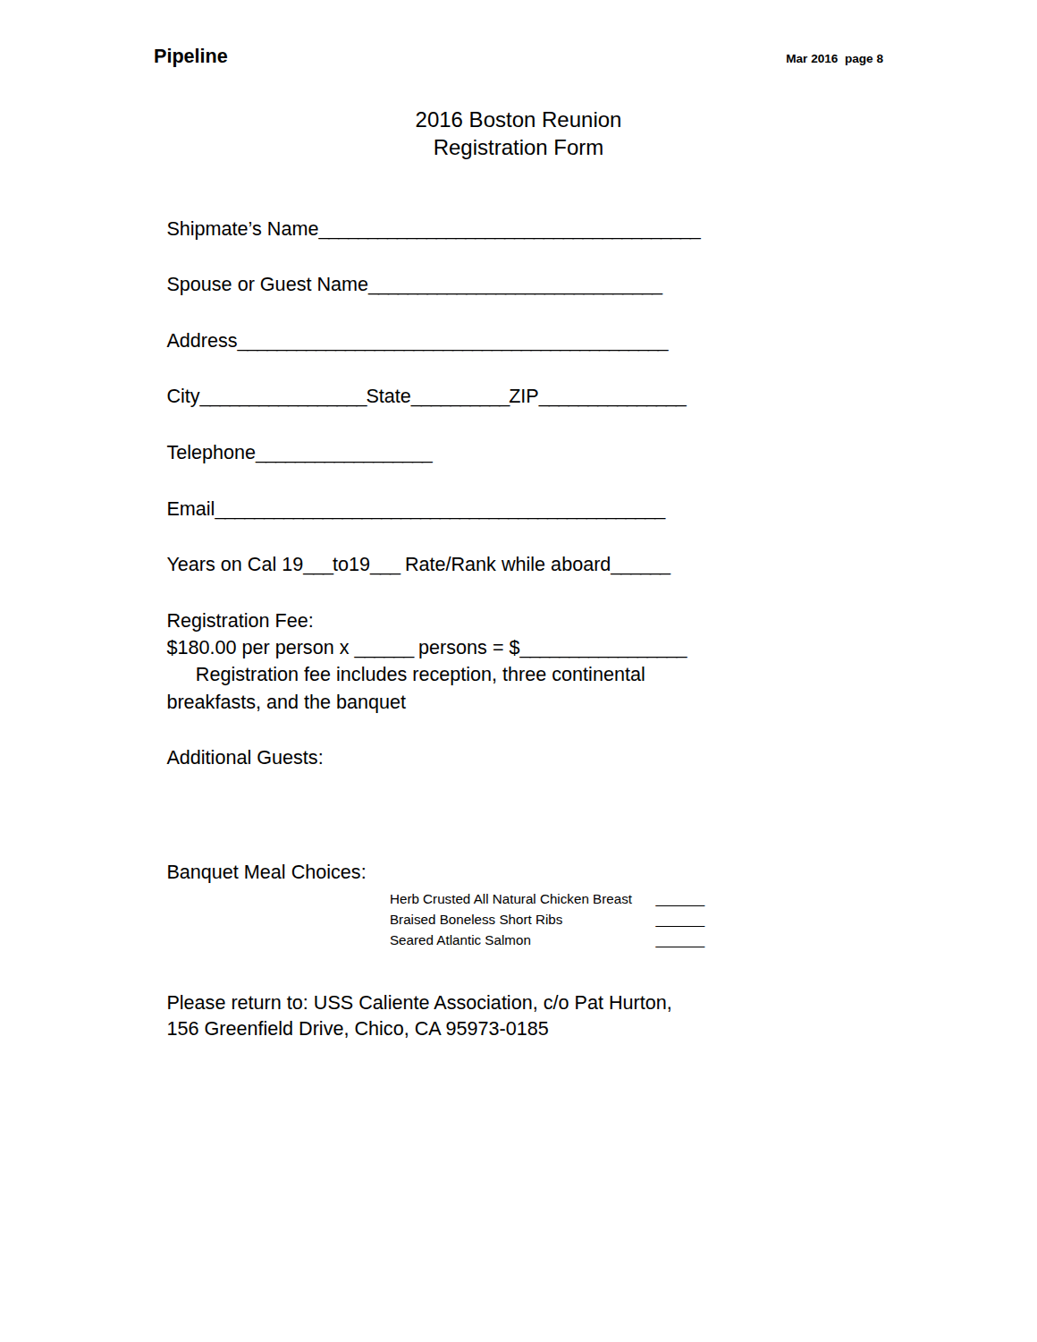Pipeline Mar 2016 page 8
2016 Boston Reunion
Registration Form
Shipmate’s Name_______________________________________
Spouse or Guest Name______________________________
Address____________________________________________
City_________________State__________ZIP_______________
Telephone__________________
Email______________________________________________
Years on Cal 19___to19___ Rate/Rank while aboard______
Registration Fee:
$180.00 per person x ______ persons = $_________________
Registration fee includes reception, three continental
breakfasts, and the banquet
Additional Guests:
Banquet Meal Choices:
Herb Crusted All Natural Chicken Breast_______
Braised Boneless Short Ribs_______
Seared Atlantic Salmon_______
Please return to: USS Caliente Association, c/o Pat Hurton,
156 Greenfield Drive, Chico, CA 95973-0185